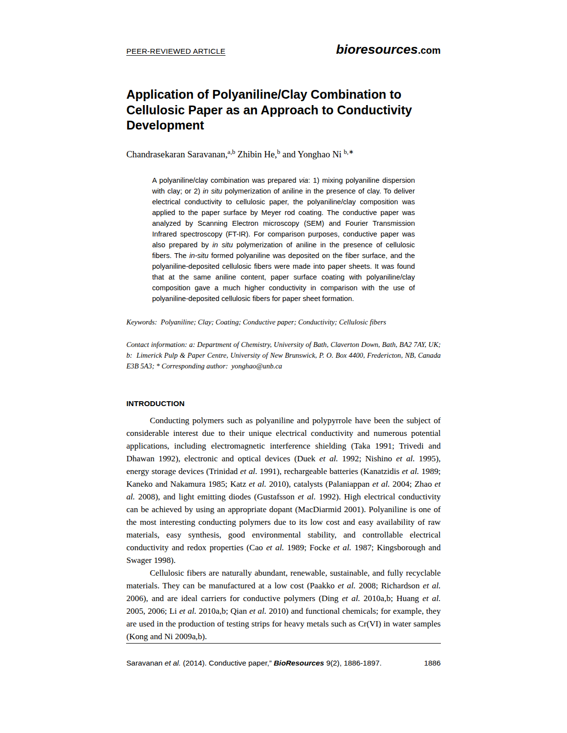PEER-REVIEWED ARTICLE
bioresources.com
Application of Polyaniline/Clay Combination to Cellulosic Paper as an Approach to Conductivity Development
Chandrasekaran Saravanan,a,b Zhibin He,b and Yonghao Ni b,∗
A polyaniline/clay combination was prepared via: 1) mixing polyaniline dispersion with clay; or 2) in situ polymerization of aniline in the presence of clay. To deliver electrical conductivity to cellulosic paper, the polyaniline/clay composition was applied to the paper surface by Meyer rod coating. The conductive paper was analyzed by Scanning Electron microscopy (SEM) and Fourier Transmission Infrared spectroscopy (FT-IR). For comparison purposes, conductive paper was also prepared by in situ polymerization of aniline in the presence of cellulosic fibers. The in-situ formed polyaniline was deposited on the fiber surface, and the polyaniline-deposited cellulosic fibers were made into paper sheets. It was found that at the same aniline content, paper surface coating with polyaniline/clay composition gave a much higher conductivity in comparison with the use of polyaniline-deposited cellulosic fibers for paper sheet formation.
Keywords: Polyaniline; Clay; Coating; Conductive paper; Conductivity; Cellulosic fibers
Contact information: a: Department of Chemistry, University of Bath, Claverton Down, Bath, BA2 7AY, UK; b: Limerick Pulp & Paper Centre, University of New Brunswick, P. O. Box 4400, Fredericton, NB, Canada E3B 5A3; * Corresponding author: yonghao@unb.ca
INTRODUCTION
Conducting polymers such as polyaniline and polypyrrole have been the subject of considerable interest due to their unique electrical conductivity and numerous potential applications, including electromagnetic interference shielding (Taka 1991; Trivedi and Dhawan 1992), electronic and optical devices (Duek et al. 1992; Nishino et al. 1995), energy storage devices (Trinidad et al. 1991), rechargeable batteries (Kanatzidis et al. 1989; Kaneko and Nakamura 1985; Katz et al. 2010), catalysts (Palaniappan et al. 2004; Zhao et al. 2008), and light emitting diodes (Gustafsson et al. 1992). High electrical conductivity can be achieved by using an appropriate dopant (MacDiarmid 2001). Polyaniline is one of the most interesting conducting polymers due to its low cost and easy availability of raw materials, easy synthesis, good environmental stability, and controllable electrical conductivity and redox properties (Cao et al. 1989; Focke et al. 1987; Kingsborough and Swager 1998).
Cellulosic fibers are naturally abundant, renewable, sustainable, and fully recyclable materials. They can be manufactured at a low cost (Paakko et al. 2008; Richardson et al. 2006), and are ideal carriers for conductive polymers (Ding et al. 2010a,b; Huang et al. 2005, 2006; Li et al. 2010a,b; Qian et al. 2010) and functional chemicals; for example, they are used in the production of testing strips for heavy metals such as Cr(VI) in water samples (Kong and Ni 2009a,b).
Saravanan et al. (2014). Conductive paper,” BioResources 9(2), 1886-1897.
1886